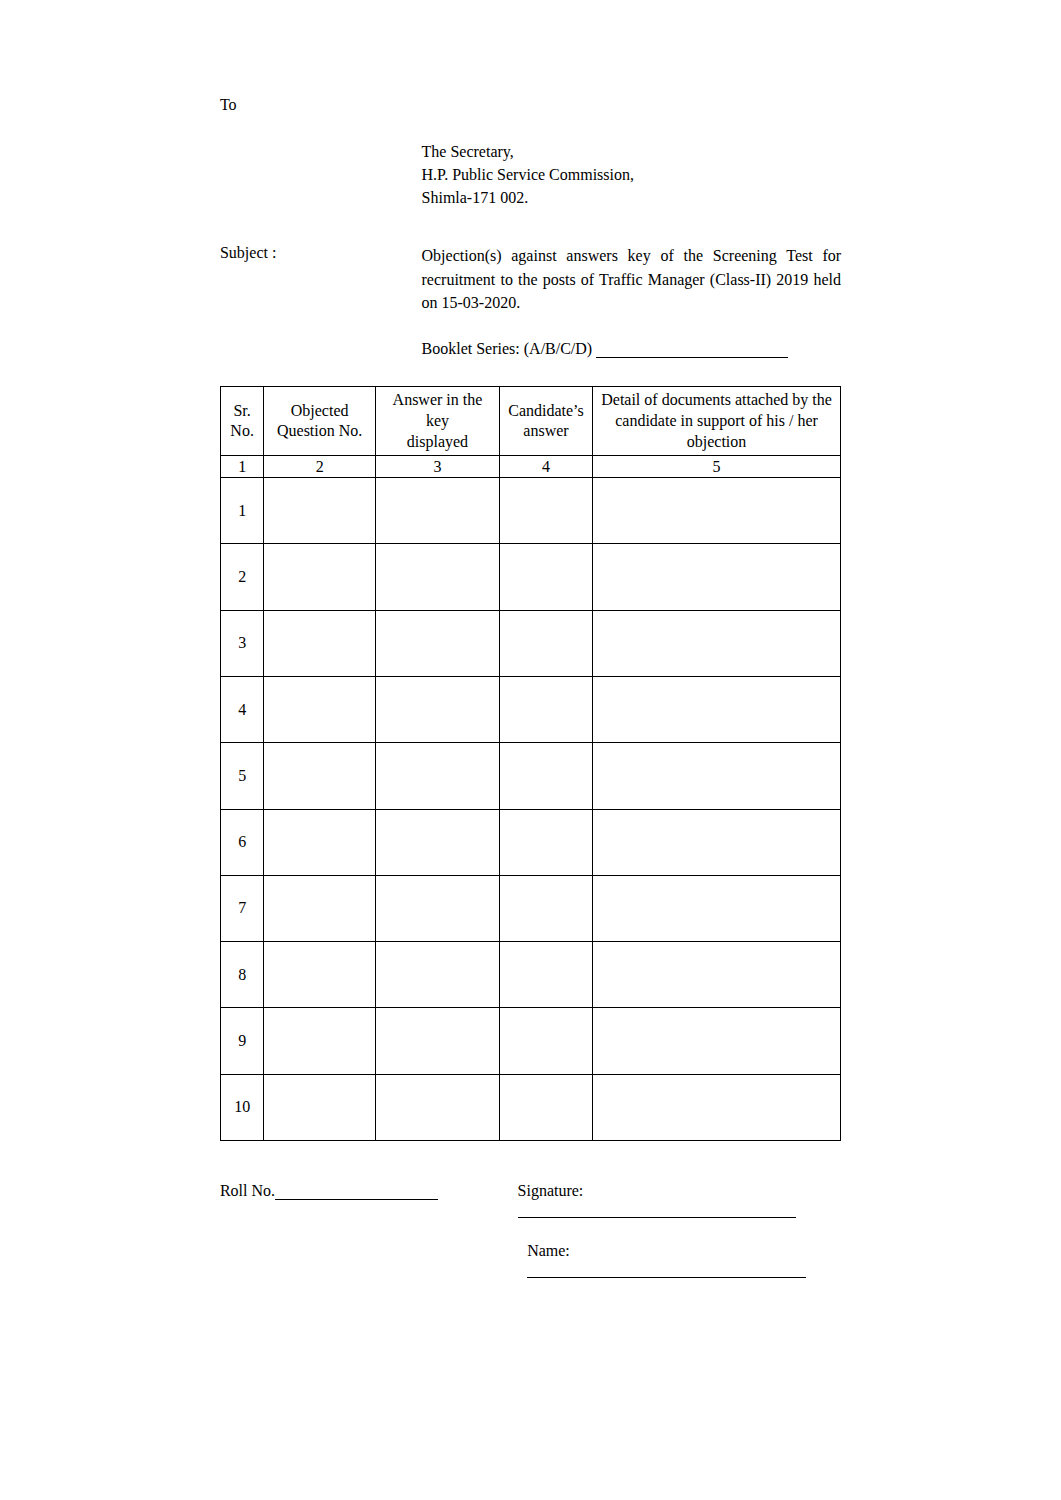To
The Secretary,
H.P. Public Service Commission,
Shimla-171 002.
Subject :
Objection(s) against answers key of the Screening Test for recruitment to the posts of Traffic Manager (Class-II) 2019 held on 15-03-2020.
Booklet Series: (A/B/C/D)
| Sr. No. | Objected Question No. | Answer in the key displayed | Candidate’s answer | Detail of documents attached by the candidate in support of his / her objection |
| --- | --- | --- | --- | --- |
| 1 | 2 | 3 | 4 | 5 |
| 1 | | | | |
| 2 | | | | |
| 3 | | | | |
| 4 | | | | |
| 5 | | | | |
| 6 | | | | |
| 7 | | | | |
| 8 | | | | |
| 9 | | | | |
| 10 | | | | |
Roll No.
Signature:
Name: